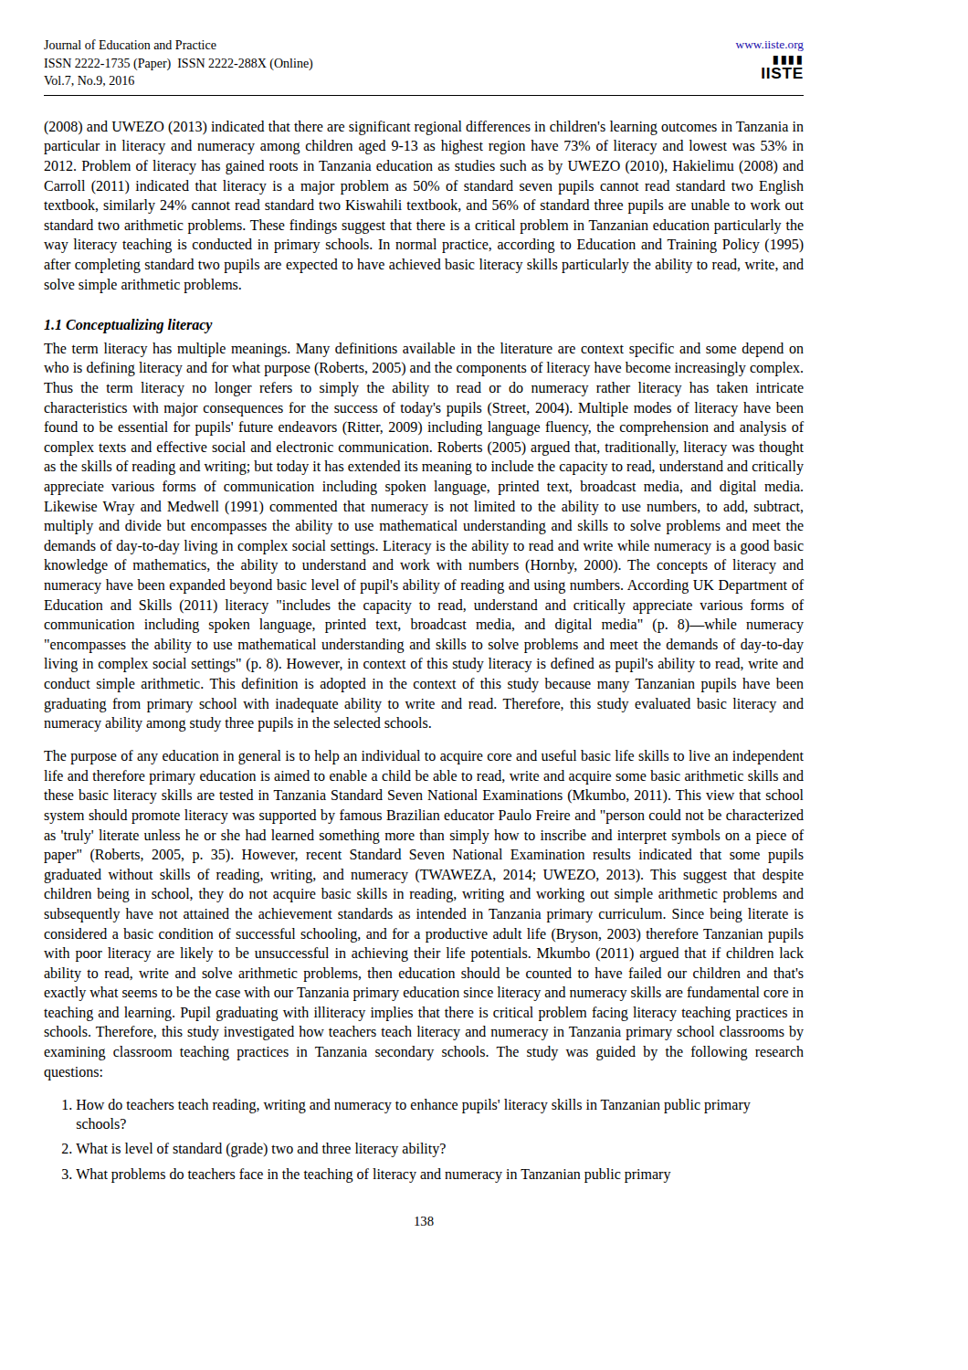Journal of Education and Practice
ISSN 2222-1735 (Paper) ISSN 2222-288X (Online)
Vol.7, No.9, 2016
www.iiste.org ▮▮▮▮ IISTE
(2008) and UWEZO (2013) indicated that there are significant regional differences in children's learning outcomes in Tanzania in particular in literacy and numeracy among children aged 9-13 as highest region have 73% of literacy and lowest was 53% in 2012. Problem of literacy has gained roots in Tanzania education as studies such as by UWEZO (2010), Hakielimu (2008) and Carroll (2011) indicated that literacy is a major problem as 50% of standard seven pupils cannot read standard two English textbook, similarly 24% cannot read standard two Kiswahili textbook, and 56% of standard three pupils are unable to work out standard two arithmetic problems. These findings suggest that there is a critical problem in Tanzanian education particularly the way literacy teaching is conducted in primary schools. In normal practice, according to Education and Training Policy (1995) after completing standard two pupils are expected to have achieved basic literacy skills particularly the ability to read, write, and solve simple arithmetic problems.
1.1 Conceptualizing literacy
The term literacy has multiple meanings. Many definitions available in the literature are context specific and some depend on who is defining literacy and for what purpose (Roberts, 2005) and the components of literacy have become increasingly complex. Thus the term literacy no longer refers to simply the ability to read or do numeracy rather literacy has taken intricate characteristics with major consequences for the success of today's pupils (Street, 2004). Multiple modes of literacy have been found to be essential for pupils' future endeavors (Ritter, 2009) including language fluency, the comprehension and analysis of complex texts and effective social and electronic communication. Roberts (2005) argued that, traditionally, literacy was thought as the skills of reading and writing; but today it has extended its meaning to include the capacity to read, understand and critically appreciate various forms of communication including spoken language, printed text, broadcast media, and digital media. Likewise Wray and Medwell (1991) commented that numeracy is not limited to the ability to use numbers, to add, subtract, multiply and divide but encompasses the ability to use mathematical understanding and skills to solve problems and meet the demands of day-to-day living in complex social settings. Literacy is the ability to read and write while numeracy is a good basic knowledge of mathematics, the ability to understand and work with numbers (Hornby, 2000). The concepts of literacy and numeracy have been expanded beyond basic level of pupil's ability of reading and using numbers. According UK Department of Education and Skills (2011) literacy "includes the capacity to read, understand and critically appreciate various forms of communication including spoken language, printed text, broadcast media, and digital media" (p. 8)—while numeracy "encompasses the ability to use mathematical understanding and skills to solve problems and meet the demands of day-to-day living in complex social settings" (p. 8). However, in context of this study literacy is defined as pupil's ability to read, write and conduct simple arithmetic. This definition is adopted in the context of this study because many Tanzanian pupils have been graduating from primary school with inadequate ability to write and read. Therefore, this study evaluated basic literacy and numeracy ability among study three pupils in the selected schools.
The purpose of any education in general is to help an individual to acquire core and useful basic life skills to live an independent life and therefore primary education is aimed to enable a child be able to read, write and acquire some basic arithmetic skills and these basic literacy skills are tested in Tanzania Standard Seven National Examinations (Mkumbo, 2011). This view that school system should promote literacy was supported by famous Brazilian educator Paulo Freire and "person could not be characterized as 'truly' literate unless he or she had learned something more than simply how to inscribe and interpret symbols on a piece of paper" (Roberts, 2005, p. 35). However, recent Standard Seven National Examination results indicated that some pupils graduated without skills of reading, writing, and numeracy (TWAWEZA, 2014; UWEZO, 2013). This suggest that despite children being in school, they do not acquire basic skills in reading, writing and working out simple arithmetic problems and subsequently have not attained the achievement standards as intended in Tanzania primary curriculum. Since being literate is considered a basic condition of successful schooling, and for a productive adult life (Bryson, 2003) therefore Tanzanian pupils with poor literacy are likely to be unsuccessful in achieving their life potentials. Mkumbo (2011) argued that if children lack ability to read, write and solve arithmetic problems, then education should be counted to have failed our children and that's exactly what seems to be the case with our Tanzania primary education since literacy and numeracy skills are fundamental core in teaching and learning. Pupil graduating with illiteracy implies that there is critical problem facing literacy teaching practices in schools. Therefore, this study investigated how teachers teach literacy and numeracy in Tanzania primary school classrooms by examining classroom teaching practices in Tanzania secondary schools. The study was guided by the following research questions:
How do teachers teach reading, writing and numeracy to enhance pupils' literacy skills in Tanzanian public primary schools?
What is level of standard (grade) two and three literacy ability?
What problems do teachers face in the teaching of literacy and numeracy in Tanzanian public primary
138